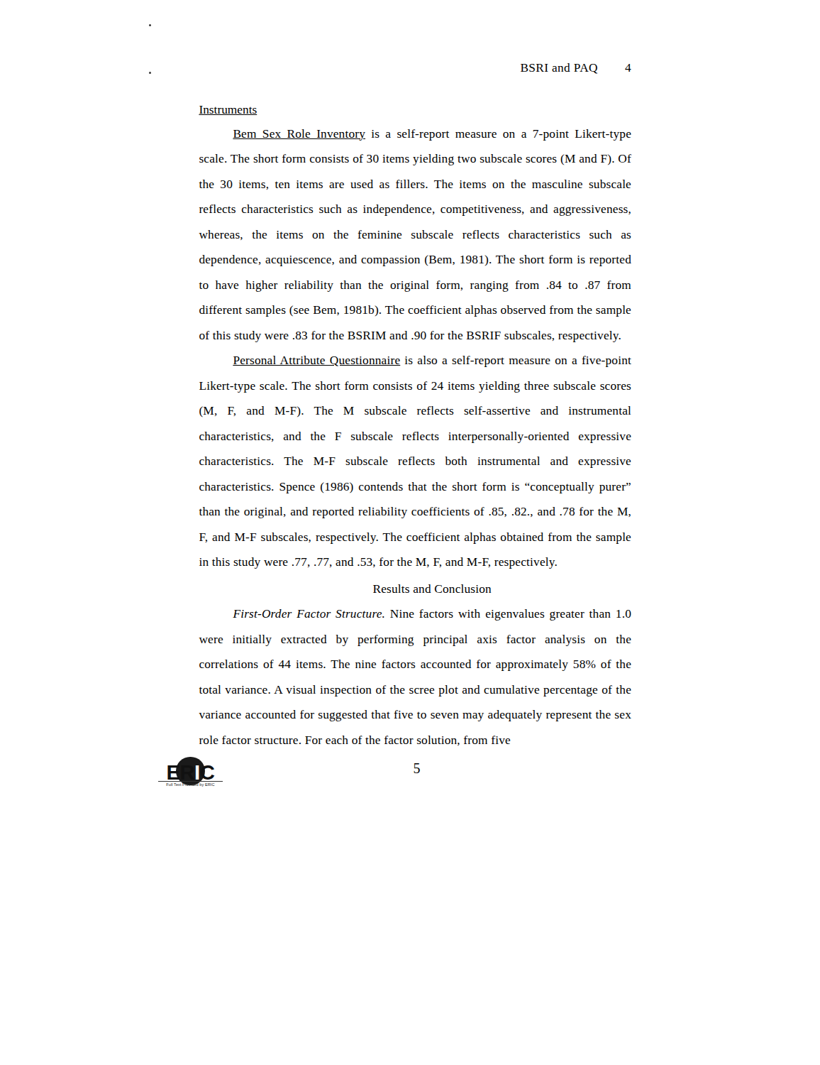BSRI and PAQ4
Instruments
Bem Sex Role Inventory is a self-report measure on a 7-point Likert-type scale. The short form consists of 30 items yielding two subscale scores (M and F). Of the 30 items, ten items are used as fillers. The items on the masculine subscale reflects characteristics such as independence, competitiveness, and aggressiveness, whereas, the items on the feminine subscale reflects characteristics such as dependence, acquiescence, and compassion (Bem, 1981). The short form is reported to have higher reliability than the original form, ranging from .84 to .87 from different samples (see Bem, 1981b). The coefficient alphas observed from the sample of this study were .83 for the BSRIM and .90 for the BSRIF subscales, respectively.
Personal Attribute Questionnaire is also a self-report measure on a five-point Likert-type scale. The short form consists of 24 items yielding three subscale scores (M, F, and M-F). The M subscale reflects self-assertive and instrumental characteristics, and the F subscale reflects interpersonally-oriented expressive characteristics. The M-F subscale reflects both instrumental and expressive characteristics. Spence (1986) contends that the short form is “conceptually purer” than the original, and reported reliability coefficients of .85, .82., and .78 for the M, F, and M-F subscales, respectively. The coefficient alphas obtained from the sample in this study were .77, .77, and .53, for the M, F, and M-F, respectively.
Results and Conclusion
First-Order Factor Structure. Nine factors with eigenvalues greater than 1.0 were initially extracted by performing principal axis factor analysis on the correlations of 44 items. The nine factors accounted for approximately 58% of the total variance. A visual inspection of the scree plot and cumulative percentage of the variance accounted for suggested that five to seven may adequately represent the sex role factor structure. For each of the factor solution, from five
ERIC
Full Text Provided by ERIC
5